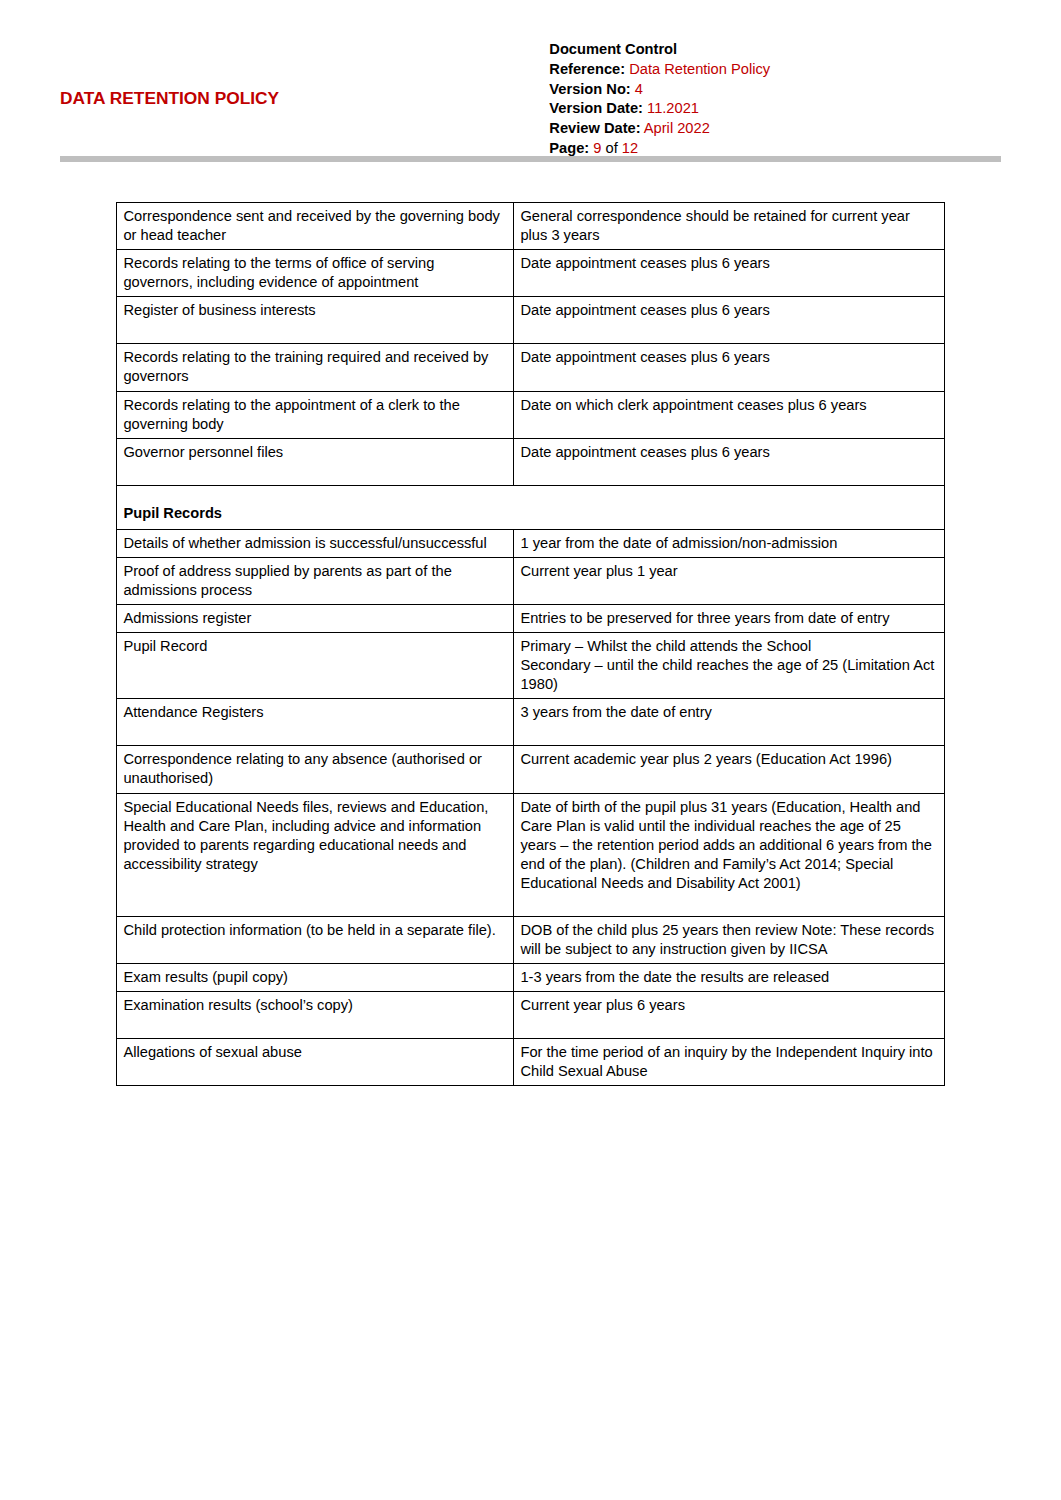DATA RETENTION POLICY
Document Control
Reference: Data Retention Policy
Version No: 4
Version Date: 11.2021
Review Date: April 2022
Page: 9 of 12
| Correspondence sent and received by the governing body or head teacher | General correspondence should be retained for current year plus 3 years |
| Records relating to the terms of office of serving governors, including evidence of appointment | Date appointment ceases plus 6 years |
| Register of business interests | Date appointment ceases plus 6 years |
| Records relating to the training required and received by governors | Date appointment ceases plus 6 years |
| Records relating to the appointment of a clerk to the governing body | Date on which clerk appointment ceases plus 6 years |
| Governor personnel files | Date appointment ceases plus 6 years |
| Pupil Records | |
| Details of whether admission is successful/unsuccessful | 1 year from the date of admission/non-admission |
| Proof of address supplied by parents as part of the admissions process | Current year plus 1 year |
| Admissions register | Entries to be preserved for three years from date of entry |
| Pupil Record | Primary – Whilst the child attends the School Secondary – until the child reaches the age of 25 (Limitation Act 1980) |
| Attendance Registers | 3 years from the date of entry |
| Correspondence relating to any absence (authorised or unauthorised) | Current academic year plus 2 years (Education Act 1996) |
| Special Educational Needs files, reviews and Education, Health and Care Plan, including advice and information provided to parents regarding educational needs and accessibility strategy | Date of birth of the pupil plus 31 years (Education, Health and Care Plan is valid until the individual reaches the age of 25 years – the retention period adds an additional 6 years from the end of the plan). (Children and Family’s Act 2014; Special Educational Needs and Disability Act 2001) |
| Child protection information (to be held in a separate file). | DOB of the child plus 25 years then review Note: These records will be subject to any instruction given by IICSA |
| Exam results (pupil copy) | 1-3 years from the date the results are released |
| Examination results (school’s copy) | Current year plus 6 years |
| Allegations of sexual abuse | For the time period of an inquiry by the Independent Inquiry into Child Sexual Abuse |